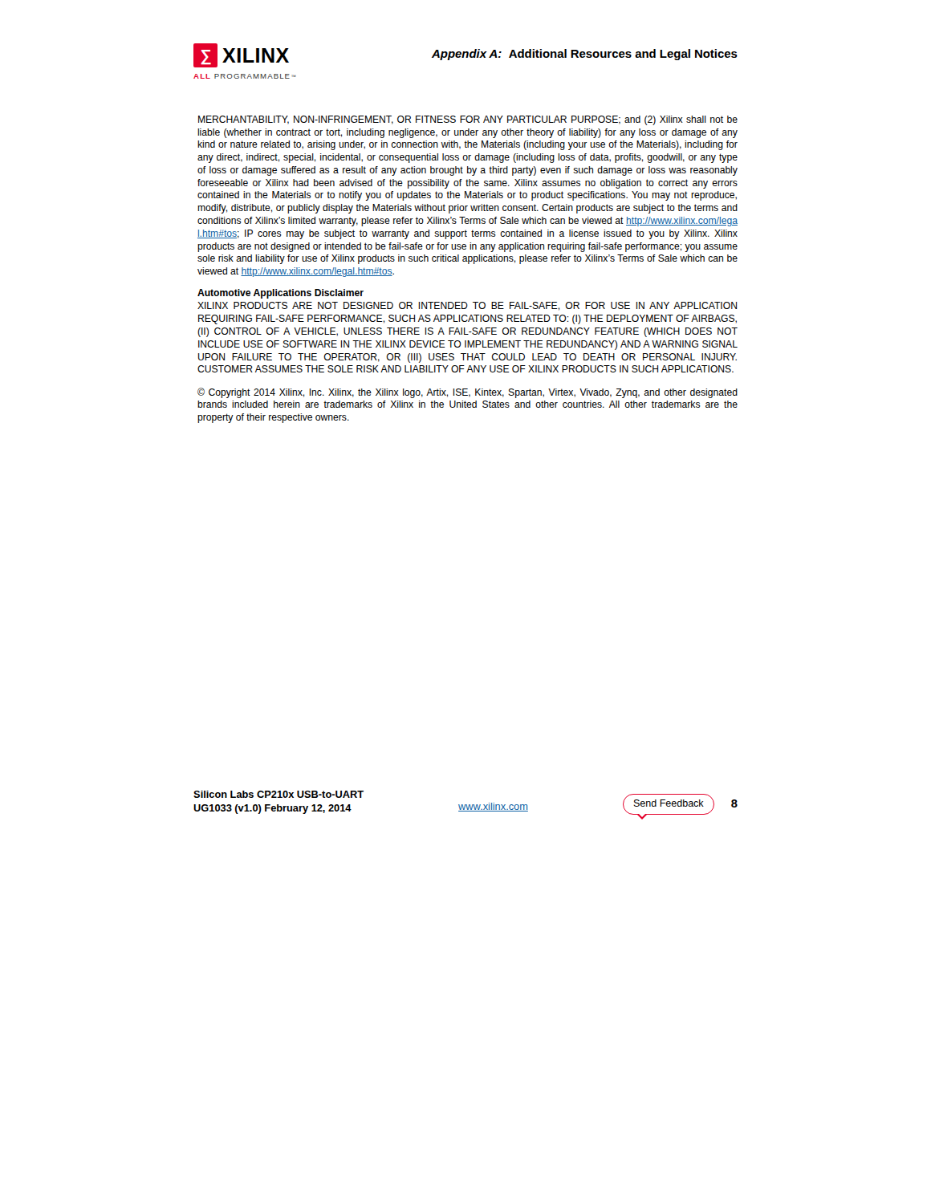∑
XILINX
ALL PROGRAMMABLE™
Appendix A: Additional Resources and Legal Notices
MERCHANTABILITY, NON-INFRINGEMENT, OR FITNESS FOR ANY PARTICULAR PURPOSE; and (2) Xilinx shall not be liable (whether in contract or tort, including negligence, or under any other theory of liability) for any loss or damage of any kind or nature related to, arising under, or in connection with, the Materials (including your use of the Materials), including for any direct, indirect, special, incidental, or consequential loss or damage (including loss of data, profits, goodwill, or any type of loss or damage suffered as a result of any action brought by a third party) even if such damage or loss was reasonably foreseeable or Xilinx had been advised of the possibility of the same. Xilinx assumes no obligation to correct any errors contained in the Materials or to notify you of updates to the Materials or to product specifications. You may not reproduce, modify, distribute, or publicly display the Materials without prior written consent. Certain products are subject to the terms and conditions of Xilinx’s limited warranty, please refer to Xilinx’s Terms of Sale which can be viewed at http://www.xilinx.com/legal.htm#tos; IP cores may be subject to warranty and support terms contained in a license issued to you by Xilinx. Xilinx products are not designed or intended to be fail-safe or for use in any application requiring fail-safe performance; you assume sole risk and liability for use of Xilinx products in such critical applications, please refer to Xilinx’s Terms of Sale which can be viewed at http://www.xilinx.com/legal.htm#tos.
Automotive Applications Disclaimer
XILINX PRODUCTS ARE NOT DESIGNED OR INTENDED TO BE FAIL-SAFE, OR FOR USE IN ANY APPLICATION REQUIRING FAIL-SAFE PERFORMANCE, SUCH AS APPLICATIONS RELATED TO: (I) THE DEPLOYMENT OF AIRBAGS, (II) CONTROL OF A VEHICLE, UNLESS THERE IS A FAIL-SAFE OR REDUNDANCY FEATURE (WHICH DOES NOT INCLUDE USE OF SOFTWARE IN THE XILINX DEVICE TO IMPLEMENT THE REDUNDANCY) AND A WARNING SIGNAL UPON FAILURE TO THE OPERATOR, OR (III) USES THAT COULD LEAD TO DEATH OR PERSONAL INJURY. CUSTOMER ASSUMES THE SOLE RISK AND LIABILITY OF ANY USE OF XILINX PRODUCTS IN SUCH APPLICATIONS.
© Copyright 2014 Xilinx, Inc. Xilinx, the Xilinx logo, Artix, ISE, Kintex, Spartan, Virtex, Vivado, Zynq, and other designated brands included herein are trademarks of Xilinx in the United States and other countries. All other trademarks are the property of their respective owners.
Silicon Labs CP210x USB-to-UART
UG1033 (v1.0) February 12, 2014
www.xilinx.com
Send Feedback
8